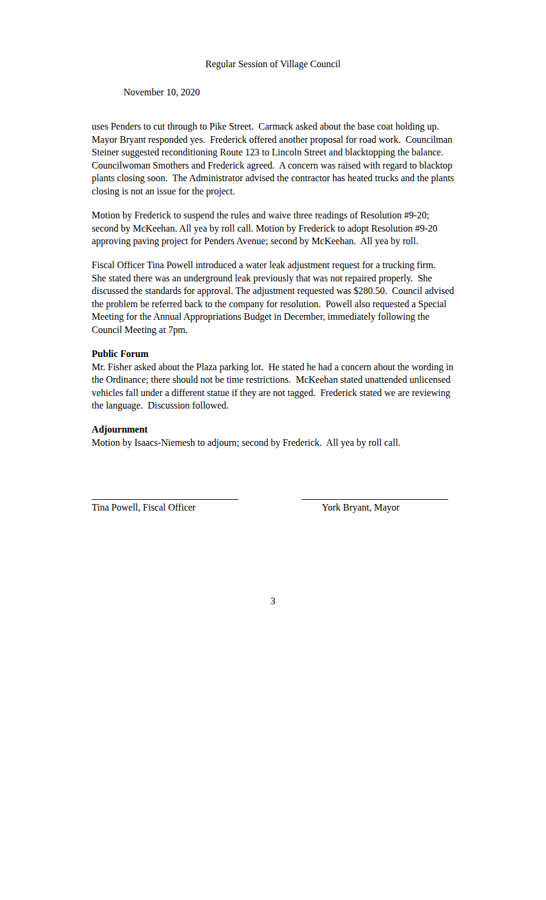Regular Session of Village Council
November 10, 2020
uses Penders to cut through to Pike Street. Carmack asked about the base coat holding up. Mayor Bryant responded yes. Frederick offered another proposal for road work. Councilman Steiner suggested reconditioning Route 123 to Lincoln Street and blacktopping the balance. Councilwoman Smothers and Frederick agreed. A concern was raised with regard to blacktop plants closing soon. The Administrator advised the contractor has heated trucks and the plants closing is not an issue for the project.
Motion by Frederick to suspend the rules and waive three readings of Resolution #9-20; second by McKeehan. All yea by roll call. Motion by Frederick to adopt Resolution #9-20 approving paving project for Penders Avenue; second by McKeehan. All yea by roll.
Fiscal Officer Tina Powell introduced a water leak adjustment request for a trucking firm. She stated there was an underground leak previously that was not repaired properly. She discussed the standards for approval. The adjustment requested was $280.50. Council advised the problem be referred back to the company for resolution. Powell also requested a Special Meeting for the Annual Appropriations Budget in December, immediately following the Council Meeting at 7pm.
Public Forum
Mr. Fisher asked about the Plaza parking lot. He stated he had a concern about the wording in the Ordinance; there should not be time restrictions. McKeehan stated unattended unlicensed vehicles fall under a different statue if they are not tagged. Frederick stated we are reviewing the language. Discussion followed.
Adjournment
Motion by Isaacs-Niemesh to adjourn; second by Frederick. All yea by roll call.
Tina Powell, Fiscal Officer
York Bryant, Mayor
3